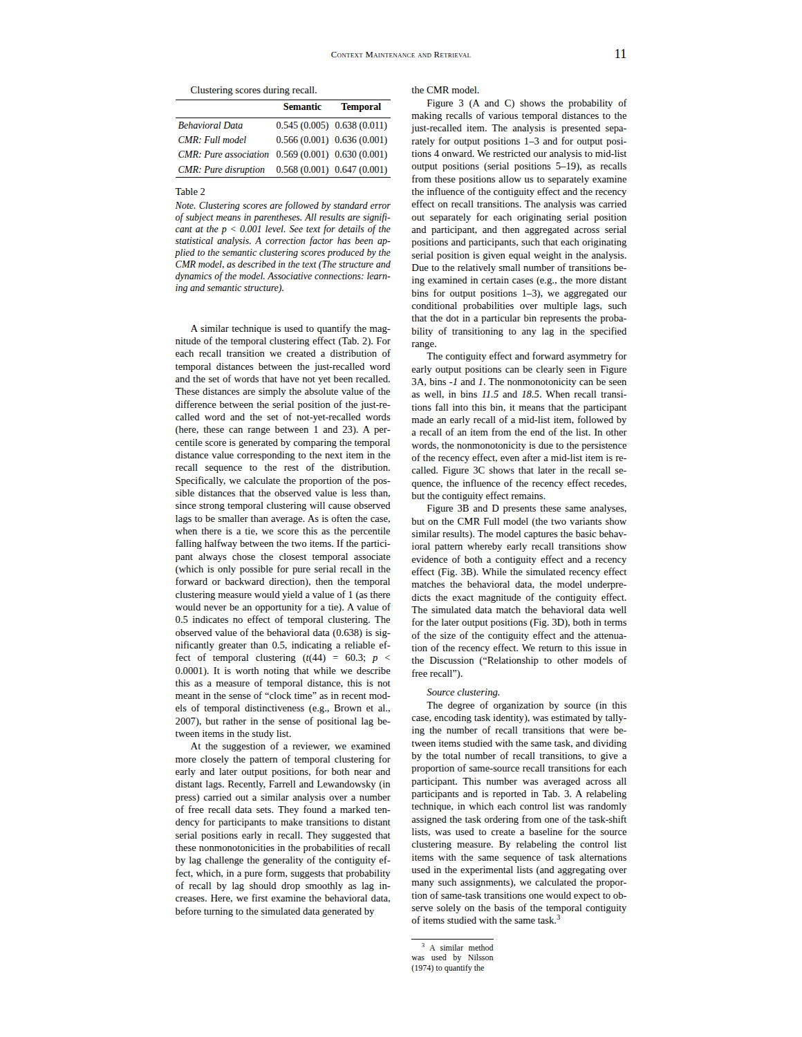Context Maintenance and Retrieval 11
Clustering scores during recall.
| | Semantic | Temporal |
| Behavioral Data | 0.545 (0.005) | 0.638 (0.011) |
| CMR: Full model | 0.566 (0.001) | 0.636 (0.001) |
| CMR: Pure association | 0.569 (0.001) | 0.630 (0.001) |
| CMR: Pure disruption | 0.568 (0.001) | 0.647 (0.001) |
Table 2
Note. Clustering scores are followed by standard error of subject means in parentheses. All results are significant at the p < 0.001 level. See text for details of the statistical analysis. A correction factor has been applied to the semantic clustering scores produced by the CMR model, as described in the text (The structure and dynamics of the model. Associative connections: learning and semantic structure).
A similar technique is used to quantify the magnitude of the temporal clustering effect (Tab. 2). For each recall transition we created a distribution of temporal distances between the just-recalled word and the set of words that have not yet been recalled. These distances are simply the absolute value of the difference between the serial position of the just-recalled word and the set of not-yet-recalled words (here, these can range between 1 and 23). A percentile score is generated by comparing the temporal distance value corresponding to the next item in the recall sequence to the rest of the distribution. Specifically, we calculate the proportion of the possible distances that the observed value is less than, since strong temporal clustering will cause observed lags to be smaller than average. As is often the case, when there is a tie, we score this as the percentile falling halfway between the two items. If the participant always chose the closest temporal associate (which is only possible for pure serial recall in the forward or backward direction), then the temporal clustering measure would yield a value of 1 (as there would never be an opportunity for a tie). A value of 0.5 indicates no effect of temporal clustering. The observed value of the behavioral data (0.638) is significantly greater than 0.5, indicating a reliable effect of temporal clustering (t(44) = 60.3; p < 0.0001). It is worth noting that while we describe this as a measure of temporal distance, this is not meant in the sense of “clock time” as in recent models of temporal distinctiveness (e.g., Brown et al., 2007), but rather in the sense of positional lag between items in the study list.
At the suggestion of a reviewer, we examined more closely the pattern of temporal clustering for early and later output positions, for both near and distant lags. Recently, Farrell and Lewandowsky (in press) carried out a similar analysis over a number of free recall data sets. They found a marked tendency for participants to make transitions to distant serial positions early in recall. They suggested that these nonmonotonicities in the probabilities of recall by lag challenge the generality of the contiguity effect, which, in a pure form, suggests that probability of recall by lag should drop smoothly as lag increases. Here, we first examine the behavioral data, before turning to the simulated data generated by
the CMR model.
Figure 3 (A and C) shows the probability of making recalls of various temporal distances to the just-recalled item. The analysis is presented separately for output positions 1–3 and for output positions 4 onward. We restricted our analysis to mid-list output positions (serial positions 5–19), as recalls from these positions allow us to separately examine the influence of the contiguity effect and the recency effect on recall transitions. The analysis was carried out separately for each originating serial position and participant, and then aggregated across serial positions and participants, such that each originating serial position is given equal weight in the analysis. Due to the relatively small number of transitions being examined in certain cases (e.g., the more distant bins for output positions 1–3), we aggregated our conditional probabilities over multiple lags, such that the dot in a particular bin represents the probability of transitioning to any lag in the specified range.
The contiguity effect and forward asymmetry for early output positions can be clearly seen in Figure 3A, bins -1 and 1. The nonmonotonicity can be seen as well, in bins 11.5 and 18.5. When recall transitions fall into this bin, it means that the participant made an early recall of a mid-list item, followed by a recall of an item from the end of the list. In other words, the nonmonotonicity is due to the persistence of the recency effect, even after a mid-list item is recalled. Figure 3C shows that later in the recall sequence, the influence of the recency effect recedes, but the contiguity effect remains.
Figure 3B and D presents these same analyses, but on the CMR Full model (the two variants show similar results). The model captures the basic behavioral pattern whereby early recall transitions show evidence of both a contiguity effect and a recency effect (Fig. 3B). While the simulated recency effect matches the behavioral data, the model underpredicts the exact magnitude of the contiguity effect. The simulated data match the behavioral data well for the later output positions (Fig. 3D), both in terms of the size of the contiguity effect and the attenuation of the recency effect. We return to this issue in the Discussion (“Relationship to other models of free recall”).
Source clustering.
The degree of organization by source (in this case, encoding task identity), was estimated by tallying the number of recall transitions that were between items studied with the same task, and dividing by the total number of recall transitions, to give a proportion of same-source recall transitions for each participant. This number was averaged across all participants and is reported in Tab. 3. A relabeling technique, in which each control list was randomly assigned the task ordering from one of the task-shift lists, was used to create a baseline for the source clustering measure. By relabeling the control list items with the same sequence of task alternations used in the experimental lists (and aggregating over many such assignments), we calculated the proportion of same-task transitions one would expect to observe solely on the basis of the temporal contiguity of items studied with the same task.3
3 A similar method was used by Nilsson (1974) to quantify the